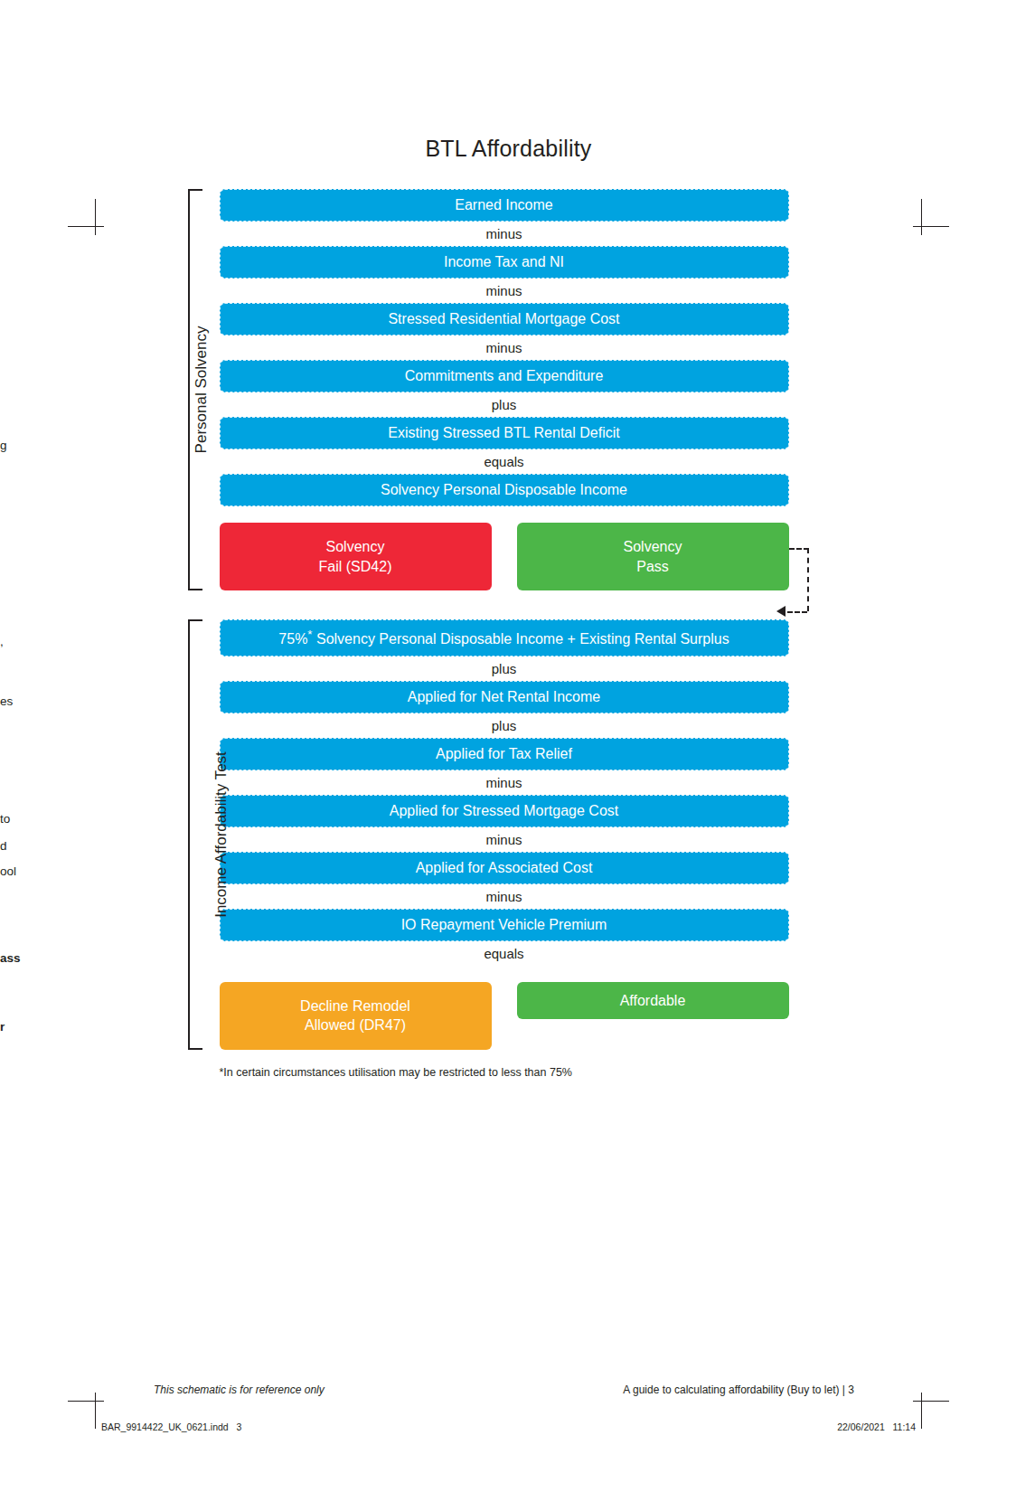g
,
es
to
d
ool
ass
r
BTL Affordability
Personal Solvency
Earned Income
minus
Income Tax and NI
minus
Stressed Residential Mortgage Cost
minus
Commitments and Expenditure
plus
Existing Stressed BTL Rental Deficit
equals
Solvency Personal Disposable Income
Solvency
Fail (SD42)
Solvency
Pass
Income Affordability Test
75%* Solvency Personal Disposable Income + Existing Rental Surplus
plus
Applied for Net Rental Income
plus
Applied for Tax Relief
minus
Applied for Stressed Mortgage Cost
minus
Applied for Associated Cost
minus
IO Repayment Vehicle Premium
equals
Decline Remodel
Allowed (DR47)
Affordable
*In certain circumstances utilisation may be restricted to less than 75%
This schematic is for reference only
A guide to calculating affordability (Buy to let) | 3
BAR_9914422_UK_0621.indd 3
22/06/2021 11:14